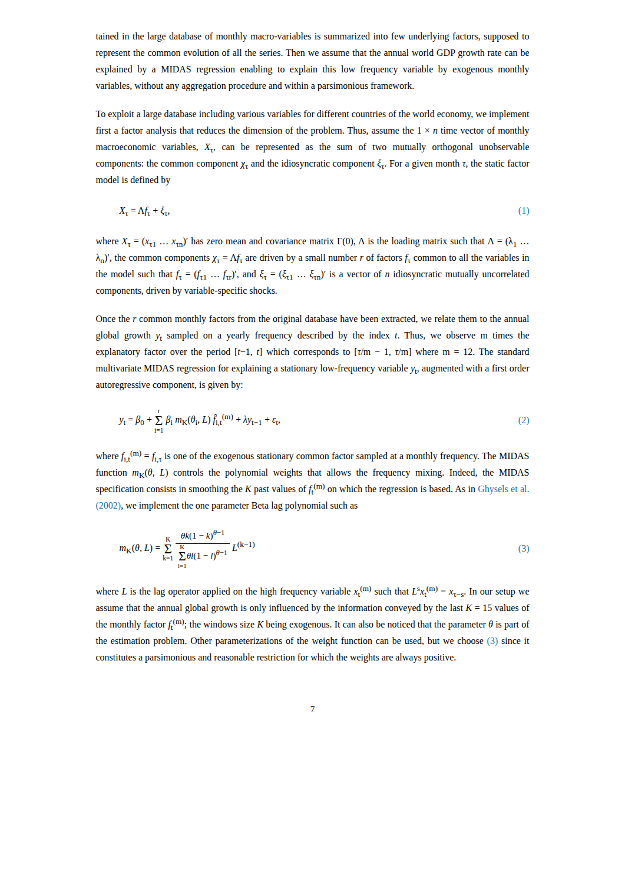tained in the large database of monthly macro-variables is summarized into few underlying factors, supposed to represent the common evolution of all the series. Then we assume that the annual world GDP growth rate can be explained by a MIDAS regression enabling to explain this low frequency variable by exogenous monthly variables, without any aggregation procedure and within a parsimonious framework.
To exploit a large database including various variables for different countries of the world economy, we implement first a factor analysis that reduces the dimension of the problem. Thus, assume the 1 × n time vector of monthly macroeconomic variables, Xτ, can be represented as the sum of two mutually orthogonal unobservable components: the common component χτ and the idiosyncratic component ξτ. For a given month τ, the static factor model is defined by
Xτ = Λfτ + ξτ,
(1)
where Xτ = (xτ1 … xτn)′ has zero mean and covariance matrix Γ(0), Λ is the loading matrix such that Λ = (λ1 … λn)′, the common components χτ = Λfτ are driven by a small number r of factors fτ common to all the variables in the model such that fτ = (fτ1 … fτr)′, and ξτ = (ξτ1 … ξτn)′ is a vector of n idiosyncratic mutually uncorrelated components, driven by variable-specific shocks.
Once the r common monthly factors from the original database have been extracted, we relate them to the annual global growth yt sampled on a yearly frequency described by the index t. Thus, we observe m times the explanatory factor over the period [t−1, t] which corresponds to [τ/m − 1, τ/m] where m = 12. The standard multivariate MIDAS regression for explaining a stationary low-frequency variable yt, augmented with a first order autoregressive component, is given by:
yt = β0 + rΣi=1 βi mK(θi, L) f̂i,t(m) + λyt−1 + εt,
(2)
where fi,t(m) = fi,τ is one of the exogenous stationary common factor sampled at a monthly frequency. The MIDAS function mK(θ, L) controls the polynomial weights that allows the frequency mixing. Indeed, the MIDAS specification consists in smoothing the K past values of ft(m) on which the regression is based. As in Ghysels et al. (2002), we implement the one parameter Beta lag polynomial such as
mK(θ, L) = KΣk=1 θk(1 − k)θ−1 KΣl=1 θl(1 − l)θ−1 L(k−1)
(3)
where L is the lag operator applied on the high frequency variable xt(m) such that Lsxt(m) = xτ−s. In our setup we assume that the annual global growth is only influenced by the information conveyed by the last K = 15 values of the monthly factor ft(m); the windows size K being exogenous. It can also be noticed that the parameter θ is part of the estimation problem. Other parameterizations of the weight function can be used, but we choose (3) since it constitutes a parsimonious and reasonable restriction for which the weights are always positive.
7